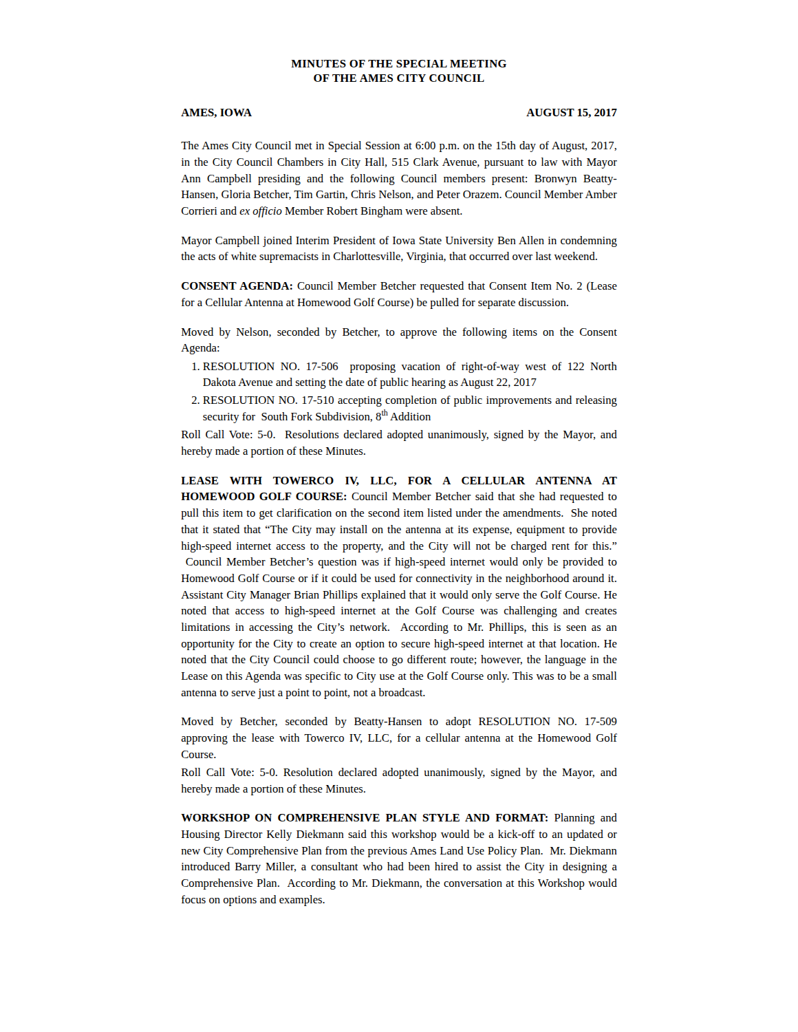MINUTES OF THE SPECIAL MEETING OF THE AMES CITY COUNCIL
AMES, IOWA AUGUST 15, 2017
The Ames City Council met in Special Session at 6:00 p.m. on the 15th day of August, 2017, in the City Council Chambers in City Hall, 515 Clark Avenue, pursuant to law with Mayor Ann Campbell presiding and the following Council members present: Bronwyn Beatty-Hansen, Gloria Betcher, Tim Gartin, Chris Nelson, and Peter Orazem. Council Member Amber Corrieri and ex officio Member Robert Bingham were absent.
Mayor Campbell joined Interim President of Iowa State University Ben Allen in condemning the acts of white supremacists in Charlottesville, Virginia, that occurred over last weekend.
CONSENT AGENDA: Council Member Betcher requested that Consent Item No. 2 (Lease for a Cellular Antenna at Homewood Golf Course) be pulled for separate discussion.
Moved by Nelson, seconded by Betcher, to approve the following items on the Consent Agenda:
RESOLUTION NO. 17-506 proposing vacation of right-of-way west of 122 North Dakota Avenue and setting the date of public hearing as August 22, 2017
RESOLUTION NO. 17-510 accepting completion of public improvements and releasing security for South Fork Subdivision, 8th Addition
Roll Call Vote: 5-0. Resolutions declared adopted unanimously, signed by the Mayor, and hereby made a portion of these Minutes.
LEASE WITH TOWERCO IV, LLC, FOR A CELLULAR ANTENNA AT HOMEWOOD GOLF COURSE: Council Member Betcher said that she had requested to pull this item to get clarification on the second item listed under the amendments. She noted that it stated that “The City may install on the antenna at its expense, equipment to provide high-speed internet access to the property, and the City will not be charged rent for this.” Council Member Betcher’s question was if high-speed internet would only be provided to Homewood Golf Course or if it could be used for connectivity in the neighborhood around it. Assistant City Manager Brian Phillips explained that it would only serve the Golf Course. He noted that access to high-speed internet at the Golf Course was challenging and creates limitations in accessing the City’s network. According to Mr. Phillips, this is seen as an opportunity for the City to create an option to secure high-speed internet at that location. He noted that the City Council could choose to go different route; however, the language in the Lease on this Agenda was specific to City use at the Golf Course only. This was to be a small antenna to serve just a point to point, not a broadcast.
Moved by Betcher, seconded by Beatty-Hansen to adopt RESOLUTION NO. 17-509 approving the lease with Towerco IV, LLC, for a cellular antenna at the Homewood Golf Course.
Roll Call Vote: 5-0. Resolution declared adopted unanimously, signed by the Mayor, and hereby made a portion of these Minutes.
WORKSHOP ON COMPREHENSIVE PLAN STYLE AND FORMAT: Planning and Housing Director Kelly Diekmann said this workshop would be a kick-off to an updated or new City Comprehensive Plan from the previous Ames Land Use Policy Plan. Mr. Diekmann introduced Barry Miller, a consultant who had been hired to assist the City in designing a Comprehensive Plan. According to Mr. Diekmann, the conversation at this Workshop would focus on options and examples.